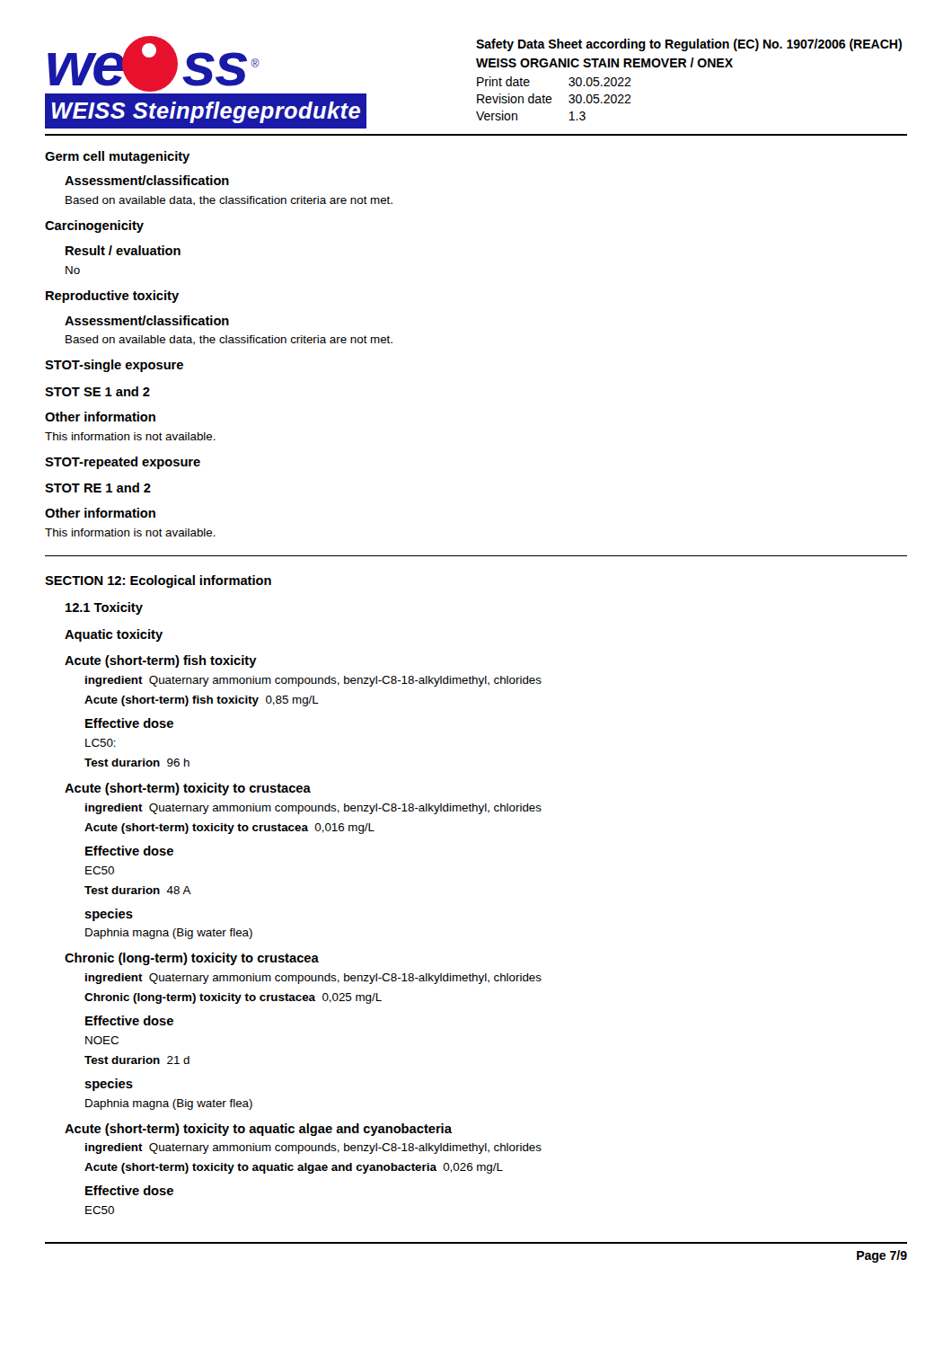we ss®
WEISS Steinpflegeprodukte
Safety Data Sheet according to Regulation (EC) No. 1907/2006 (REACH)
WEISS ORGANIC STAIN REMOVER / ONEX
| Print date | 30.05.2022 |
| Revision date | 30.05.2022 |
| Version | 1.3 |
Germ cell mutagenicity
Assessment/classification
Based on available data, the classification criteria are not met.
Carcinogenicity
Result / evaluation
No
Reproductive toxicity
Assessment/classification
Based on available data, the classification criteria are not met.
STOT-single exposure
STOT SE 1 and 2
Other information
This information is not available.
STOT-repeated exposure
STOT RE 1 and 2
Other information
This information is not available.
SECTION 12: Ecological information
12.1 Toxicity
Aquatic toxicity
Acute (short-term) fish toxicity
ingredient Quaternary ammonium compounds, benzyl-C8-18-alkyldimethyl, chlorides
Acute (short-term) fish toxicity 0,85 mg/L
Effective dose
LC50:
Test durarion 96 h
Acute (short-term) toxicity to crustacea
ingredient Quaternary ammonium compounds, benzyl-C8-18-alkyldimethyl, chlorides
Acute (short-term) toxicity to crustacea 0,016 mg/L
Effective dose
EC50
Test durarion 48 A
species
Daphnia magna (Big water flea)
Chronic (long-term) toxicity to crustacea
ingredient Quaternary ammonium compounds, benzyl-C8-18-alkyldimethyl, chlorides
Chronic (long-term) toxicity to crustacea 0,025 mg/L
Effective dose
NOEC
Test durarion 21 d
species
Daphnia magna (Big water flea)
Acute (short-term) toxicity to aquatic algae and cyanobacteria
ingredient Quaternary ammonium compounds, benzyl-C8-18-alkyldimethyl, chlorides
Acute (short-term) toxicity to aquatic algae and cyanobacteria 0,026 mg/L
Effective dose
EC50
Page 7/9